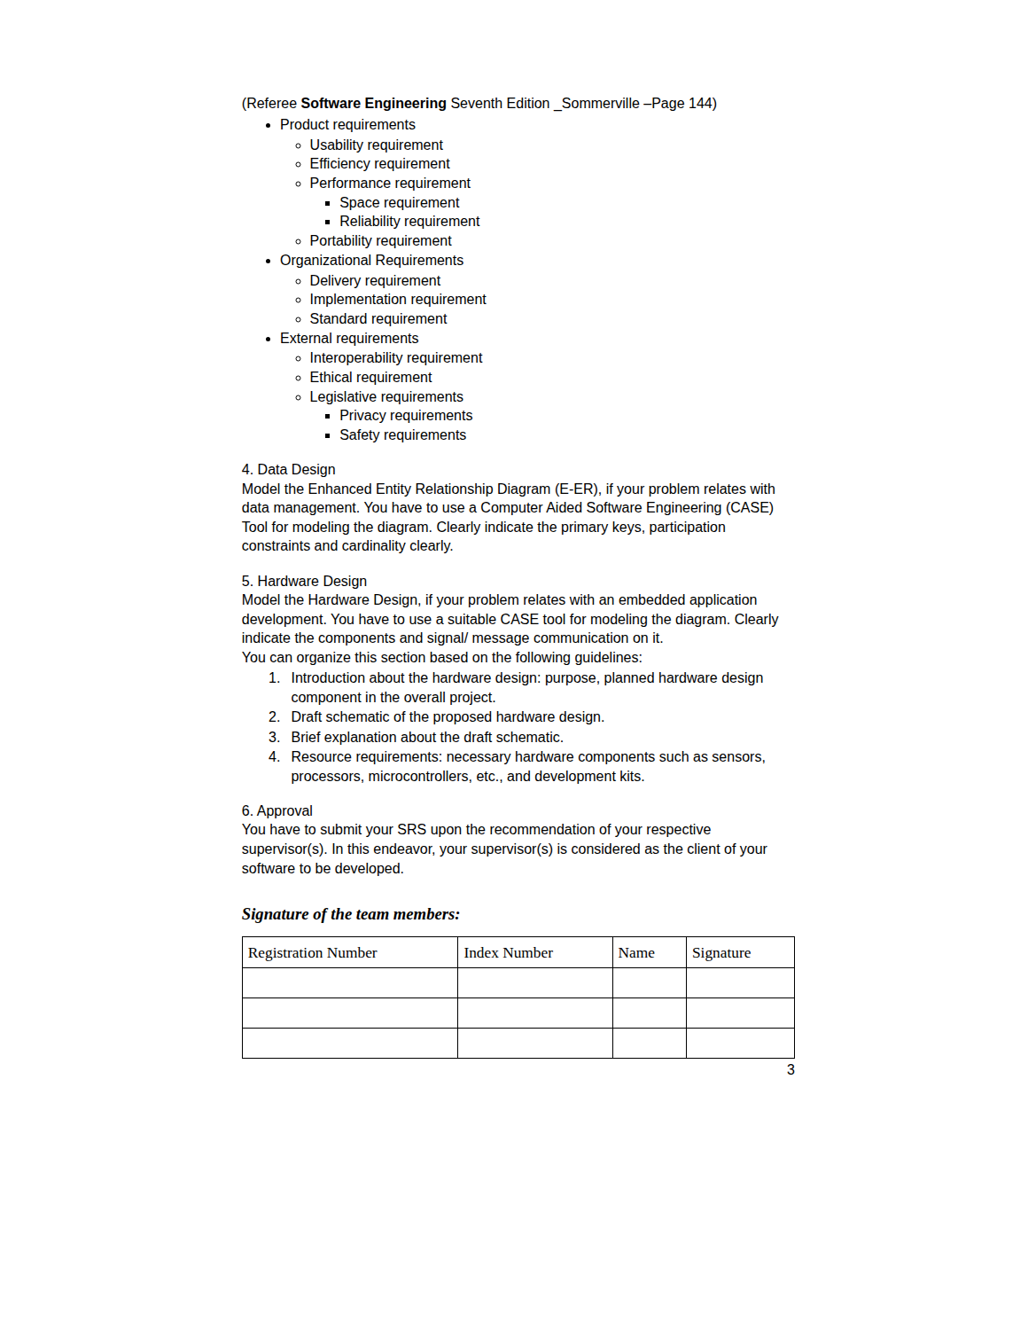(Referee Software Engineering Seventh Edition _Sommerville –Page 144)
Product requirements
Usability requirement
Efficiency requirement
Performance requirement
Space requirement
Reliability requirement
Portability requirement
Organizational Requirements
Delivery requirement
Implementation requirement
Standard requirement
External requirements
Interoperability requirement
Ethical requirement
Legislative requirements
Privacy requirements
Safety requirements
4. Data Design
Model the Enhanced Entity Relationship Diagram (E-ER), if your problem relates with data management. You have to use a Computer Aided Software Engineering (CASE) Tool for modeling the diagram. Clearly indicate the primary keys, participation constraints and cardinality clearly.
5. Hardware Design
Model the Hardware Design, if your problem relates with an embedded application development. You have to use a suitable CASE tool for modeling the diagram. Clearly indicate the components and signal/ message communication on it.
You can organize this section based on the following guidelines:
Introduction about the hardware design: purpose, planned hardware design component in the overall project.
Draft schematic of the proposed hardware design.
Brief explanation about the draft schematic.
Resource requirements: necessary hardware components such as sensors, processors, microcontrollers, etc., and development kits.
6. Approval
You have to submit your SRS upon the recommendation of your respective supervisor(s). In this endeavor, your supervisor(s) is considered as the client of your software to be developed.
Signature of the team members:
| Registration Number | Index Number | Name | Signature |
| --- | --- | --- | --- |
3